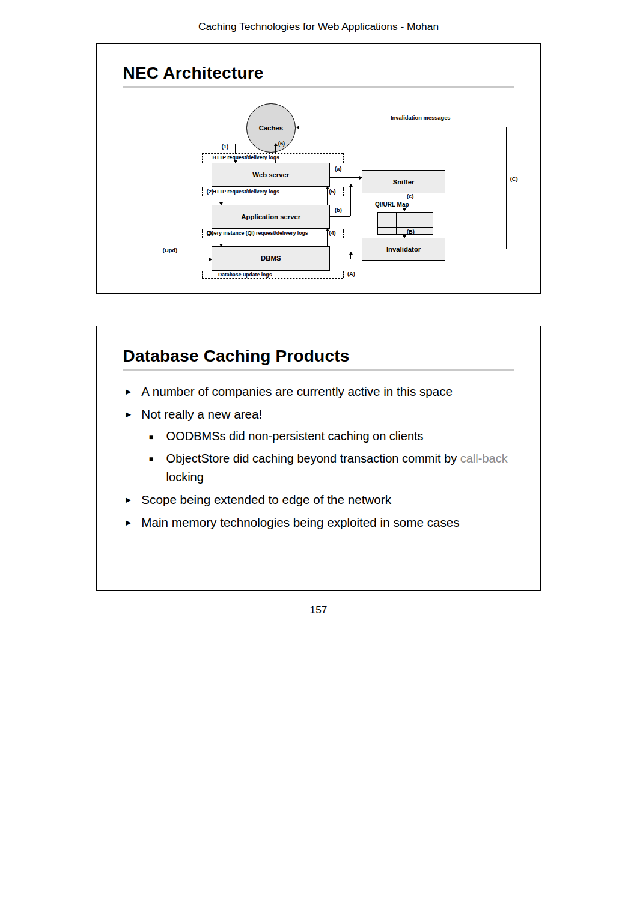Caching Technologies for Web Applications - Mohan
NEC Architecture
Caches
Web server
Application server
DBMS
Sniffer
Invalidator
QI/URL Map
Invalidation messages
(C)
(1)
(6)
HTTP request/delivery logs
HTTP request/delivery logs
(2)
(5)
(a)
(b)
(c)
(B)
Query instance (QI) request/delivery logs
(3)
(4)
(Upd)
Database update logs
(A)
Database Caching Products
A number of companies are currently active in this space
Not really a new area!
OODBMSs did non-persistent caching on clients
ObjectStore did caching beyond transaction commit by call-back locking
Scope being extended to edge of the network
Main memory technologies being exploited in some cases
157